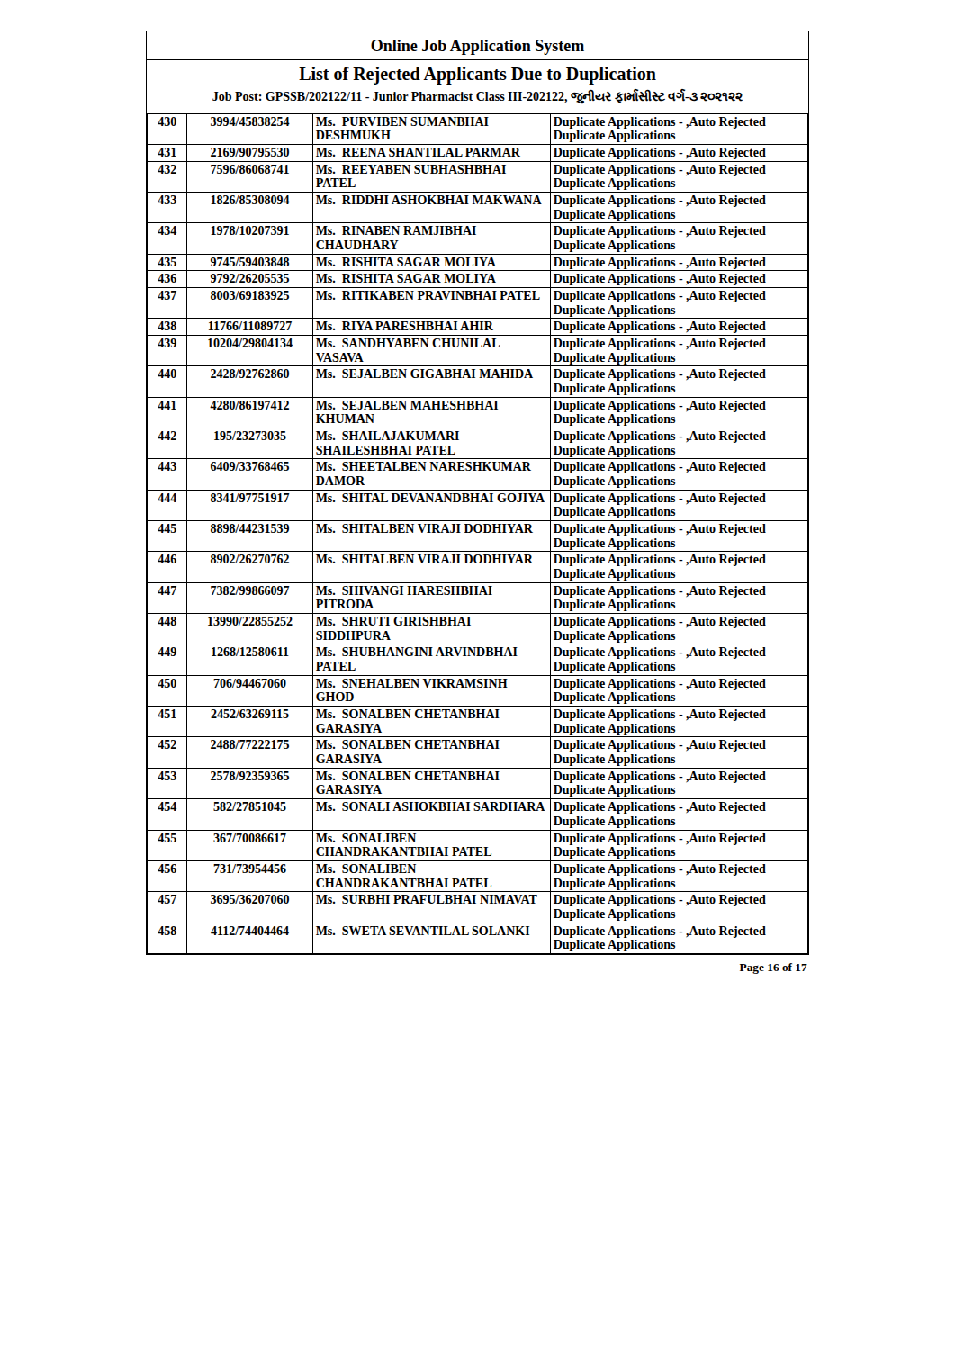Online Job Application System
List of Rejected Applicants Due to Duplication
Job Post: GPSSB/202122/11 - Junior Pharmacist Class III-202122, જુનીયર ફાર્માસીસ્ટ વર્ગ-૩ ૨૦૨૧૨૨
| 430 | 3994/45838254 | Ms. PURVIBEN SUMANBHAI DESHMUKH | Duplicate Applications - ,Auto Rejected Duplicate Applications |
| 431 | 2169/90795530 | Ms. REENA SHANTILAL PARMAR | Duplicate Applications - ,Auto Rejected |
| 432 | 7596/86068741 | Ms. REEYABEN SUBHASHBHAI PATEL | Duplicate Applications - ,Auto Rejected Duplicate Applications |
| 433 | 1826/85308094 | Ms. RIDDHI ASHOKBHAI MAKWANA | Duplicate Applications - ,Auto Rejected Duplicate Applications |
| 434 | 1978/10207391 | Ms. RINABEN RAMJIBHAI CHAUDHARY | Duplicate Applications - ,Auto Rejected Duplicate Applications |
| 435 | 9745/59403848 | Ms. RISHITA SAGAR MOLIYA | Duplicate Applications - ,Auto Rejected |
| 436 | 9792/26205535 | Ms. RISHITA SAGAR MOLIYA | Duplicate Applications - ,Auto Rejected |
| 437 | 8003/69183925 | Ms. RITIKABEN PRAVINBHAI PATEL | Duplicate Applications - ,Auto Rejected Duplicate Applications |
| 438 | 11766/11089727 | Ms. RIYA PARESHBHAI AHIR | Duplicate Applications - ,Auto Rejected |
| 439 | 10204/29804134 | Ms. SANDHYABEN CHUNILAL VASAVA | Duplicate Applications - ,Auto Rejected Duplicate Applications |
| 440 | 2428/92762860 | Ms. SEJALBEN GIGABHAI MAHIDA | Duplicate Applications - ,Auto Rejected Duplicate Applications |
| 441 | 4280/86197412 | Ms. SEJALBEN MAHESHBHAI KHUMAN | Duplicate Applications - ,Auto Rejected Duplicate Applications |
| 442 | 195/23273035 | Ms. SHAILAJAKUMARI SHAILESHBHAI PATEL | Duplicate Applications - ,Auto Rejected Duplicate Applications |
| 443 | 6409/33768465 | Ms. SHEETALBEN NARESHKUMAR DAMOR | Duplicate Applications - ,Auto Rejected Duplicate Applications |
| 444 | 8341/97751917 | Ms. SHITAL DEVANANDBHAI GOJIYA | Duplicate Applications - ,Auto Rejected Duplicate Applications |
| 445 | 8898/44231539 | Ms. SHITALBEN VIRAJI DODHIYAR | Duplicate Applications - ,Auto Rejected Duplicate Applications |
| 446 | 8902/26270762 | Ms. SHITALBEN VIRAJI DODHIYAR | Duplicate Applications - ,Auto Rejected Duplicate Applications |
| 447 | 7382/99866097 | Ms. SHIVANGI HARESHBHAI PITRODA | Duplicate Applications - ,Auto Rejected Duplicate Applications |
| 448 | 13990/22855252 | Ms. SHRUTI GIRISHBHAI SIDDHPURA | Duplicate Applications - ,Auto Rejected Duplicate Applications |
| 449 | 1268/12580611 | Ms. SHUBHANGINI ARVINDBHAI PATEL | Duplicate Applications - ,Auto Rejected Duplicate Applications |
| 450 | 706/94467060 | Ms. SNEHALBEN VIKRAMSINH GHOD | Duplicate Applications - ,Auto Rejected Duplicate Applications |
| 451 | 2452/63269115 | Ms. SONALBEN CHETANBHAI GARASIYA | Duplicate Applications - ,Auto Rejected Duplicate Applications |
| 452 | 2488/77222175 | Ms. SONALBEN CHETANBHAI GARASIYA | Duplicate Applications - ,Auto Rejected Duplicate Applications |
| 453 | 2578/92359365 | Ms. SONALBEN CHETANBHAI GARASIYA | Duplicate Applications - ,Auto Rejected Duplicate Applications |
| 454 | 582/27851045 | Ms. SONALI ASHOKBHAI SARDHARA | Duplicate Applications - ,Auto Rejected Duplicate Applications |
| 455 | 367/70086617 | Ms. SONALIBEN CHANDRAKANTBHAI PATEL | Duplicate Applications - ,Auto Rejected Duplicate Applications |
| 456 | 731/73954456 | Ms. SONALIBEN CHANDRAKANTBHAI PATEL | Duplicate Applications - ,Auto Rejected Duplicate Applications |
| 457 | 3695/36207060 | Ms. SURBHI PRAFULBHAI NIMAVAT | Duplicate Applications - ,Auto Rejected Duplicate Applications |
| 458 | 4112/74404464 | Ms. SWETA SEVANTILAL SOLANKI | Duplicate Applications - ,Auto Rejected Duplicate Applications |
Page 16 of 17